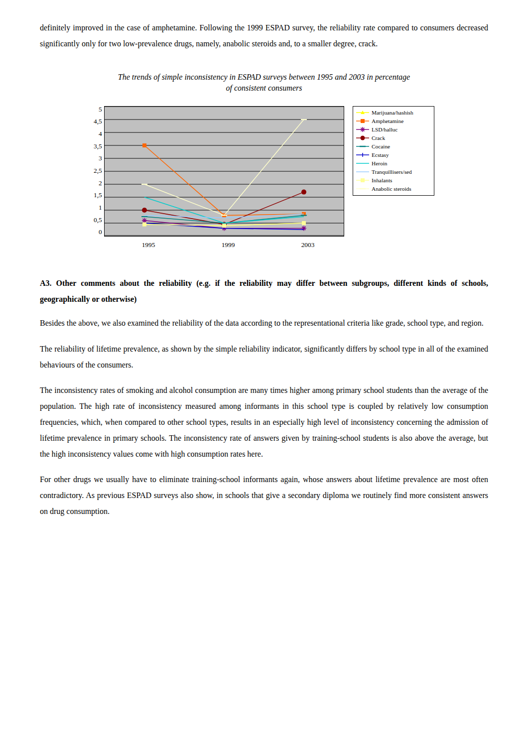definitely improved in the case of amphetamine. Following the 1999 ESPAD survey, the reliability rate compared to consumers decreased significantly only for two low-prevalence drugs, namely, anabolic steroids and, to a smaller degree, crack.
The trends of simple inconsistency in ESPAD surveys between 1995 and 2003 in percentage
of consistent consumers
5 4,5 4 3,5 3 2,5 2 1,5 1 0,5 0
1995 1999 2003
Marijuana/hashish
Amphetamine
LSD/halluc
Crack
Cocaine
Ecstasy
Heroin
Tranquillisers/sed
Inhalants
Anabolic steroids
A3. Other comments about the reliability (e.g. if the reliability may differ between subgroups, different kinds of schools, geographically or otherwise)
Besides the above, we also examined the reliability of the data according to the representational criteria like grade, school type, and region.
The reliability of lifetime prevalence, as shown by the simple reliability indicator, significantly differs by school type in all of the examined behaviours of the consumers.
The inconsistency rates of smoking and alcohol consumption are many times higher among primary school students than the average of the population. The high rate of inconsistency measured among informants in this school type is coupled by relatively low consumption frequencies, which, when compared to other school types, results in an especially high level of inconsistency concerning the admission of lifetime prevalence in primary schools. The inconsistency rate of answers given by training-school students is also above the average, but the high inconsistency values come with high consumption rates here.
For other drugs we usually have to eliminate training-school informants again, whose answers about lifetime prevalence are most often contradictory. As previous ESPAD surveys also show, in schools that give a secondary diploma we routinely find more consistent answers on drug consumption.